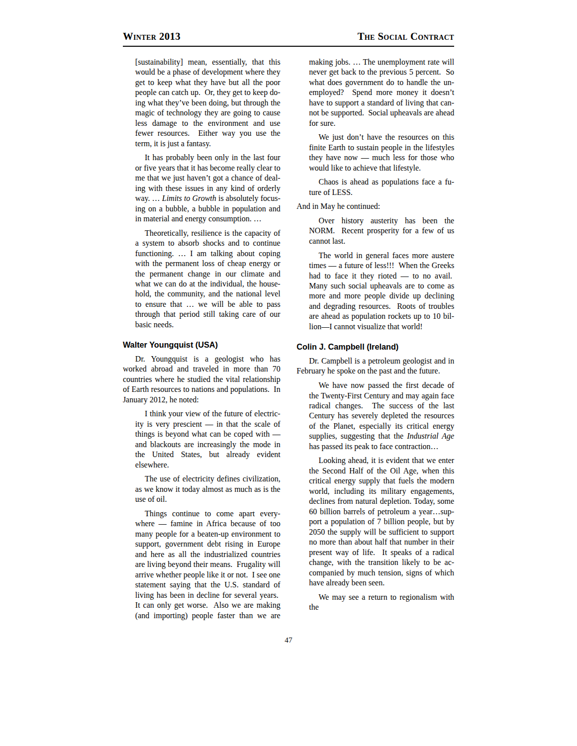Winter 2013 The Social Contract
[sustainability] mean, essentially, that this would be a phase of development where they get to keep what they have but all the poor people can catch up. Or, they get to keep doing what they’ve been doing, but through the magic of technology they are going to cause less damage to the environment and use fewer resources. Either way you use the term, it is just a fantasy.
It has probably been only in the last four or five years that it has become really clear to me that we just haven’t got a chance of dealing with these issues in any kind of orderly way. … Limits to Growth is absolutely focusing on a bubble, a bubble in population and in material and energy consumption. …
Theoretically, resilience is the capacity of a system to absorb shocks and to continue functioning. … I am talking about coping with the permanent loss of cheap energy or the permanent change in our climate and what we can do at the individual, the household, the community, and the national level to ensure that … we will be able to pass through that period still taking care of our basic needs.
Walter Youngquist (USA)
Dr. Youngquist is a geologist who has worked abroad and traveled in more than 70 countries where he studied the vital relationship of Earth resources to nations and populations. In January 2012, he noted:
I think your view of the future of electricity is very prescient — in that the scale of things is beyond what can be coped with — and blackouts are increasingly the mode in the United States, but already evident elsewhere.
The use of electricity defines civilization, as we know it today almost as much as is the use of oil.
Things continue to come apart everywhere — famine in Africa because of too many people for a beaten-up environment to support, government debt rising in Europe and here as all the industrialized countries are living beyond their means. Frugality will arrive whether people like it or not. I see one statement saying that the U.S. standard of living has been in decline for several years. It can only get worse. Also we are making (and importing) people faster than we are making jobs. … The unemployment rate will never get back to the previous 5 percent. So what does government do to handle the unemployed? Spend more money it doesn’t have to support a standard of living that cannot be supported. Social upheavals are ahead for sure.
We just don’t have the resources on this finite Earth to sustain people in the lifestyles they have now — much less for those who would like to achieve that lifestyle.
Chaos is ahead as populations face a future of LESS.
And in May he continued:
Over history austerity has been the NORM. Recent prosperity for a few of us cannot last.
The world in general faces more austere times — a future of less!!! When the Greeks had to face it they rioted — to no avail. Many such social upheavals are to come as more and more people divide up declining and degrading resources. Roots of troubles are ahead as population rockets up to 10 billion—I cannot visualize that world!
Colin J. Campbell (Ireland)
Dr. Campbell is a petroleum geologist and in February he spoke on the past and the future.
We have now passed the first decade of the Twenty-First Century and may again face radical changes. The success of the last Century has severely depleted the resources of the Planet, especially its critical energy supplies, suggesting that the Industrial Age has passed its peak to face contraction…
Looking ahead, it is evident that we enter the Second Half of the Oil Age, when this critical energy supply that fuels the modern world, including its military engagements, declines from natural depletion. Today, some 60 billion barrels of petroleum a year…support a population of 7 billion people, but by 2050 the supply will be sufficient to support no more than about half that number in their present way of life. It speaks of a radical change, with the transition likely to be accompanied by much tension, signs of which have already been seen.
We may see a return to regionalism with the
47